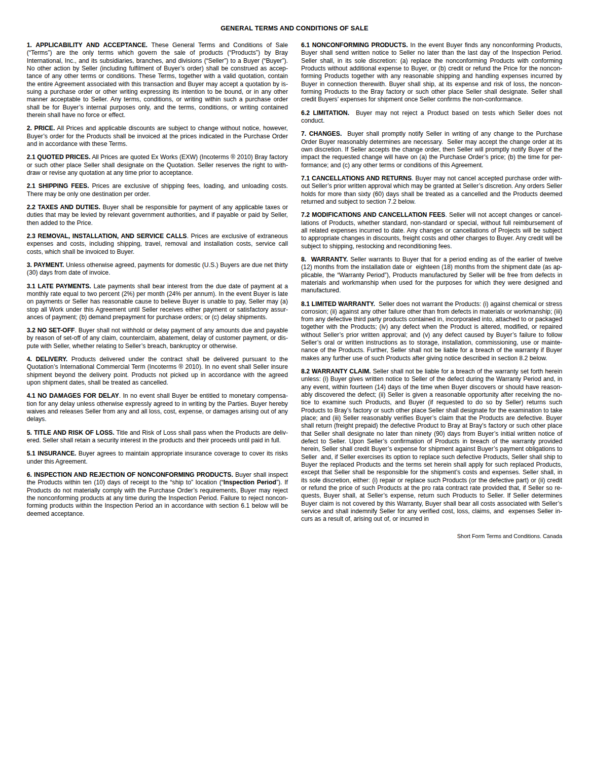GENERAL TERMS AND CONDITIONS OF SALE
1. APPLICABILITY AND ACCEPTANCE. These General Terms and Conditions of Sale (“Terms”) are the only terms which govern the sale of products (“Products”) by Bray International, Inc., and its subsidiaries, branches, and divisions (“Seller”) to a Buyer (“Buyer”). No other action by Seller (including fulfilment of Buyer’s order) shall be construed as acceptance of any other terms or conditions. These Terms, together with a valid quotation, contain the entire Agreement associated with this transaction and Buyer may accept a quotation by issuing a purchase order or other writing expressing its intention to be bound, or in any other manner acceptable to Seller. Any terms, conditions, or writing within such a purchase order shall be for Buyer’s internal purposes only, and the terms, conditions, or writing contained therein shall have no force or effect.
2. PRICE. All Prices and applicable discounts are subject to change without notice, however, Buyer’s order for the Products shall be invoiced at the prices indicated in the Purchase Order and in accordance with these Terms.
2.1 QUOTED PRICES. All Prices are quoted Ex Works (EXW) (Incoterms ® 2010) Bray factory or such other place Seller shall designate on the Quotation. Seller reserves the right to withdraw or revise any quotation at any time prior to acceptance.
2.1 SHIPPING FEES. Prices are exclusive of shipping fees, loading, and unloading costs. There may be only one destination per order.
2.2 TAXES AND DUTIES. Buyer shall be responsible for payment of any applicable taxes or duties that may be levied by relevant government authorities, and if payable or paid by Seller, then added to the Price.
2.3 REMOVAL, INSTALLATION, AND SERVICE CALLS. Prices are exclusive of extraneous expenses and costs, including shipping, travel, removal and installation costs, service call costs, which shall be invoiced to Buyer.
3. PAYMENT. Unless otherwise agreed, payments for domestic (U.S.) Buyers are due net thirty (30) days from date of invoice.
3.1 LATE PAYMENTS. Late payments shall bear interest from the due date of payment at a monthly rate equal to two percent (2%) per month (24% per annum). In the event Buyer is late on payments or Seller has reasonable cause to believe Buyer is unable to pay, Seller may (a) stop all Work under this Agreement until Seller receives either payment or satisfactory assurances of payment; (b) demand prepayment for purchase orders; or (c) delay shipments.
3.2 NO SET-OFF. Buyer shall not withhold or delay payment of any amounts due and payable by reason of set-off of any claim, counterclaim, abatement, delay of customer payment, or dispute with Seller, whether relating to Seller’s breach, bankruptcy or otherwise.
4. DELIVERY. Products delivered under the contract shall be delivered pursuant to the Quotation’s International Commercial Term (Incoterms ® 2010). In no event shall Seller insure shipment beyond the delivery point. Products not picked up in accordance with the agreed upon shipment dates, shall be treated as cancelled.
4.1 NO DAMAGES FOR DELAY. In no event shall Buyer be entitled to monetary compensation for any delay unless otherwise expressly agreed to in writing by the Parties. Buyer hereby waives and releases Seller from any and all loss, cost, expense, or damages arising out of any delays.
5. TITLE AND RISK OF LOSS. Title and Risk of Loss shall pass when the Products are delivered. Seller shall retain a security interest in the products and their proceeds until paid in full.
5.1 INSURANCE. Buyer agrees to maintain appropriate insurance coverage to cover its risks under this Agreement.
6. INSPECTION AND REJECTION OF NONCONFORMING PRODUCTS. Buyer shall inspect the Products within ten (10) days of receipt to the “ship to” location (“Inspection Period”). If Products do not materially comply with the Purchase Order’s requirements, Buyer may reject the nonconforming products at any time during the Inspection Period. Failure to reject nonconforming products within the Inspection Period an in accordance with section 6.1 below will be deemed acceptance.
6.1 NONCONFORMING PRODUCTS. In the event Buyer finds any nonconforming Products, Buyer shall send written notice to Seller no later than the last day of the Inspection Period. Seller shall, in its sole discretion: (a) replace the nonconforming Products with conforming Products without additional expense to Buyer, or (b) credit or refund the Price for the nonconforming Products together with any reasonable shipping and handling expenses incurred by Buyer in connection therewith. Buyer shall ship, at its expense and risk of loss, the nonconforming Products to the Bray factory or such other place Seller shall designate. Seller shall credit Buyers’ expenses for shipment once Seller confirms the non-conformance.
6.2 LIMITATION. Buyer may not reject a Product based on tests which Seller does not conduct.
7. CHANGES. Buyer shall promptly notify Seller in writing of any change to the Purchase Order Buyer reasonably determines are necessary. Seller may accept the change order at its own discretion. If Seller accepts the change order, then Seller will promptly notify Buyer of the impact the requested change will have on (a) the Purchase Order’s price; (b) the time for performance; and (c) any other terms or conditions of this Agreement.
7.1 CANCELLATIONS AND RETURNS. Buyer may not cancel accepted purchase order without Seller’s prior written approval which may be granted at Seller’s discretion. Any orders Seller holds for more than sixty (60) days shall be treated as a cancelled and the Products deemed returned and subject to section 7.2 below.
7.2 MODIFICATIONS AND CANCELLATION FEES. Seller will not accept changes or cancellations of Products, whether standard, non-standard or special, without full reimbursement of all related expenses incurred to date. Any changes or cancellations of Projects will be subject to appropriate changes in discounts, freight costs and other charges to Buyer. Any credit will be subject to shipping, restocking and reconditioning fees.
8. WARRANTY. Seller warrants to Buyer that for a period ending as of the earlier of twelve (12) months from the installation date or eighteen (18) months from the shipment date (as applicable, the “Warranty Period”), Products manufactured by Seller will be free from defects in materials and workmanship when used for the purposes for which they were designed and manufactured.
8.1 LIMITED WARRANTY. Seller does not warrant the Products: (i) against chemical or stress corrosion; (ii) against any other failure other than from defects in materials or workmanship; (iii) from any defective third party products contained in, incorporated into, attached to or packaged together with the Products; (iv) any defect when the Product is altered, modified, or repaired without Seller’s prior written approval; and (v) any defect caused by Buyer’s failure to follow Seller’s oral or written instructions as to storage, installation, commissioning, use or maintenance of the Products. Further, Seller shall not be liable for a breach of the warranty if Buyer makes any further use of such Products after giving notice described in section 8.2 below.
8.2 WARRANTY CLAIM. Seller shall not be liable for a breach of the warranty set forth herein unless: (i) Buyer gives written notice to Seller of the defect during the Warranty Period and, in any event, within fourteen (14) days of the time when Buyer discovers or should have reasonably discovered the defect; (ii) Seller is given a reasonable opportunity after receiving the notice to examine such Products, and Buyer (if requested to do so by Seller) returns such Products to Bray’s factory or such other place Seller shall designate for the examination to take place; and (iii) Seller reasonably verifies Buyer’s claim that the Products are defective. Buyer shall return (freight prepaid) the defective Product to Bray at Bray’s factory or such other place that Seller shall designate no later than ninety (90) days from Buyer’s initial written notice of defect to Seller. Upon Seller’s confirmation of Products in breach of the warranty provided herein, Seller shall credit Buyer’s expense for shipment against Buyer’s payment obligations to Seller and, if Seller exercises its option to replace such defective Products, Seller shall ship to Buyer the replaced Products and the terms set herein shall apply for such replaced Products, except that Seller shall be responsible for the shipment’s costs and expenses. Seller shall, in its sole discretion, either: (i) repair or replace such Products (or the defective part) or (ii) credit or refund the price of such Products at the pro rata contract rate provided that, if Seller so requests, Buyer shall, at Seller’s expense, return such Products to Seller. If Seller determines Buyer claim is not covered by this Warranty, Buyer shall bear all costs associated with Seller’s service and shall indemnify Seller for any verified cost, loss, claims, and expenses Seller incurs as a result of, arising out of, or incurred in
Short Form Terms and Conditions. Canada